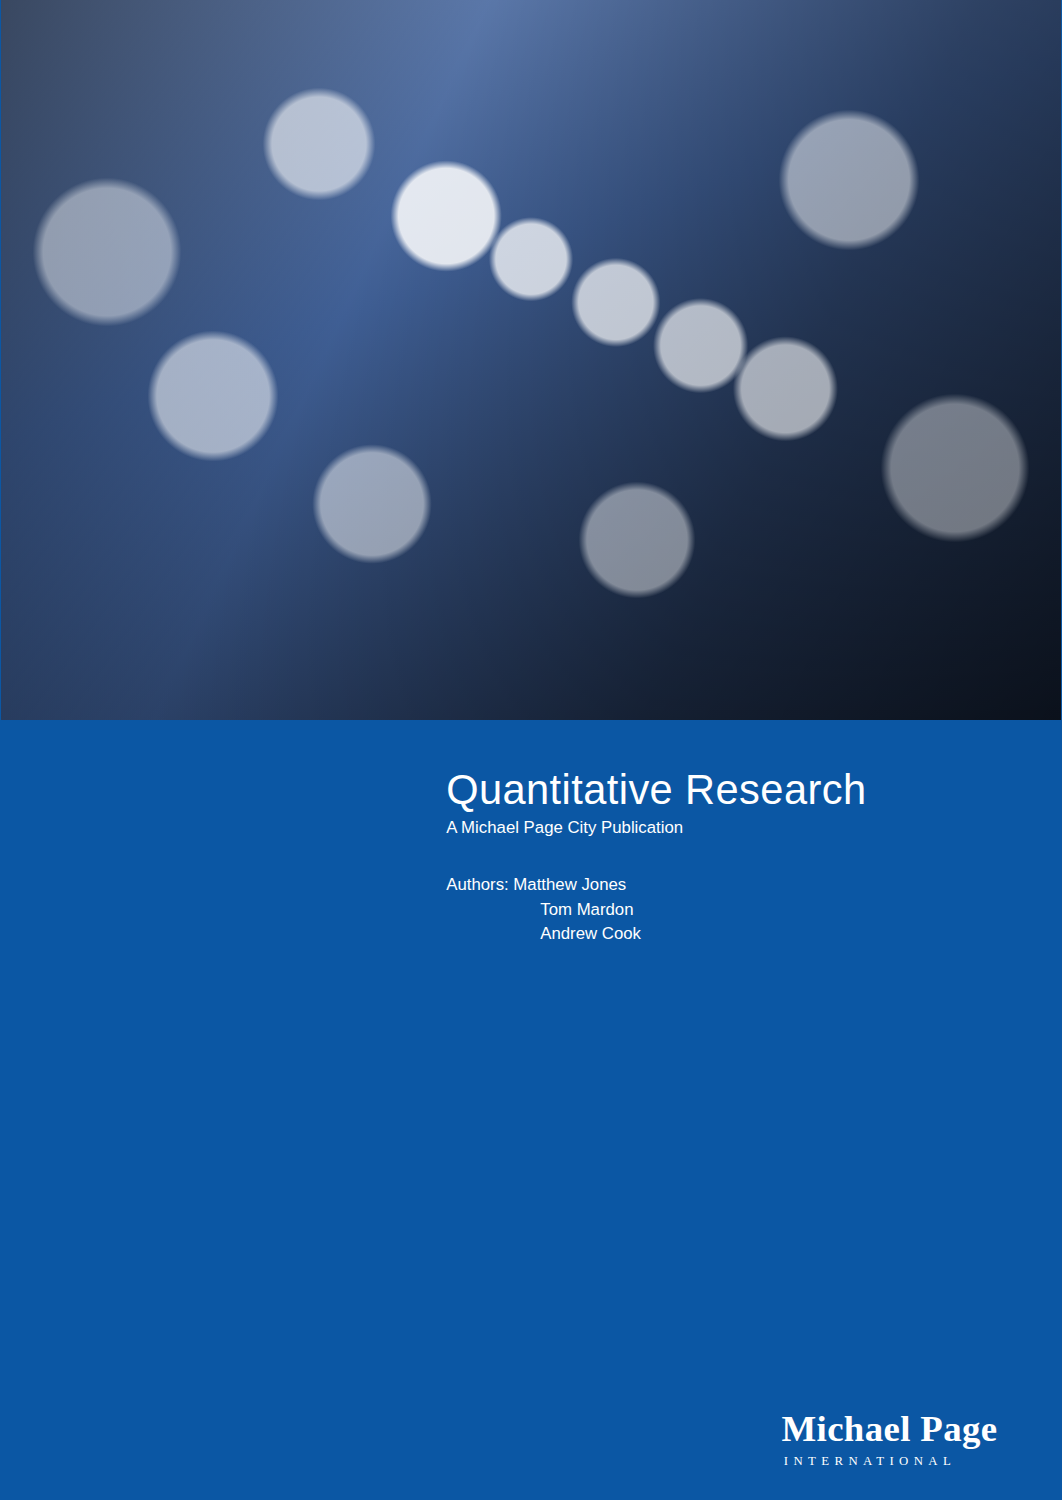Quantitative Research
A Michael Page City Publication
Authors:
Matthew Jones
Tom Mardon
Andrew Cook
Michael Page
INTERNATIONAL